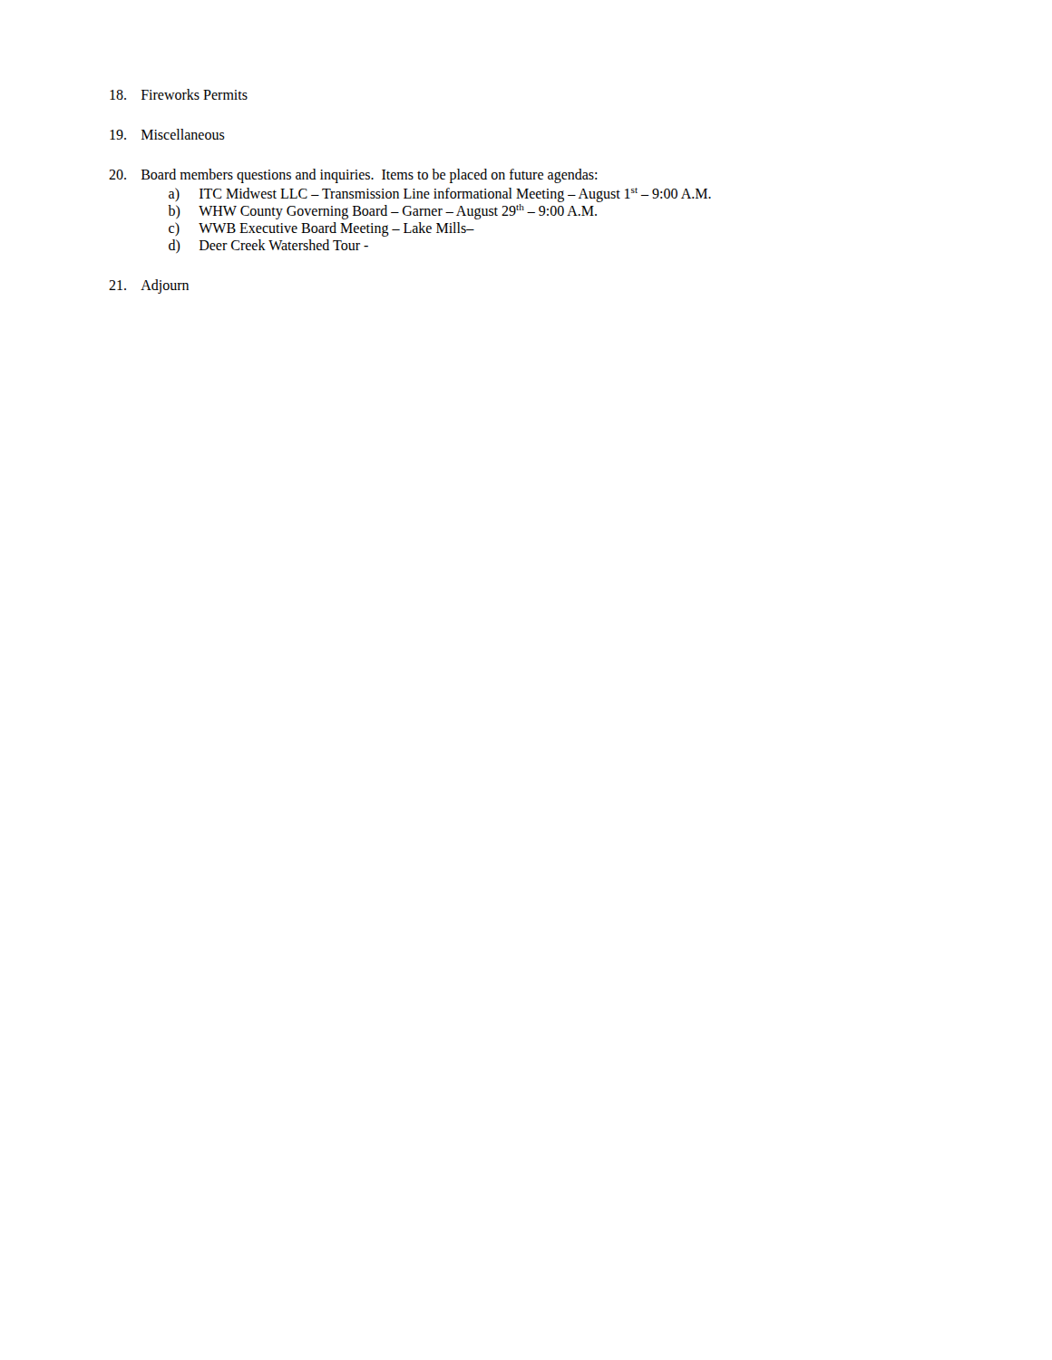18. Fireworks Permits
19. Miscellaneous
20. Board members questions and inquiries. Items to be placed on future agendas:
a) ITC Midwest LLC – Transmission Line informational Meeting – August 1st – 9:00 A.M.
b) WHW County Governing Board – Garner – August 29th – 9:00 A.M.
c) WWB Executive Board Meeting – Lake Mills–
d) Deer Creek Watershed Tour -
21. Adjourn